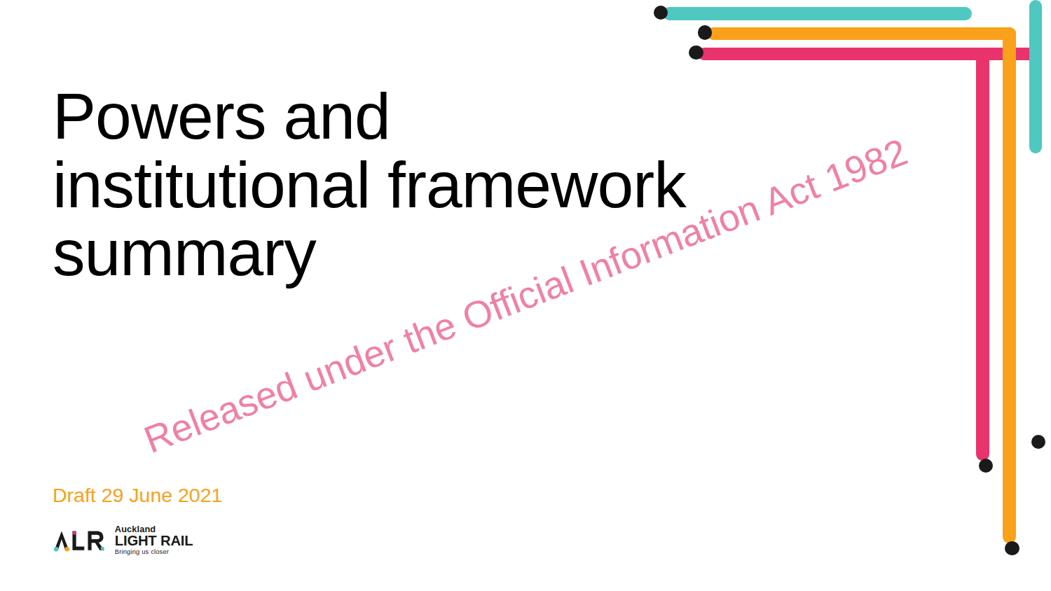Powers and institutional framework summary
Draft 29 June 2021
Auckland LIGHT RAIL Bringing us closer
Released under the Official Information Act 1982